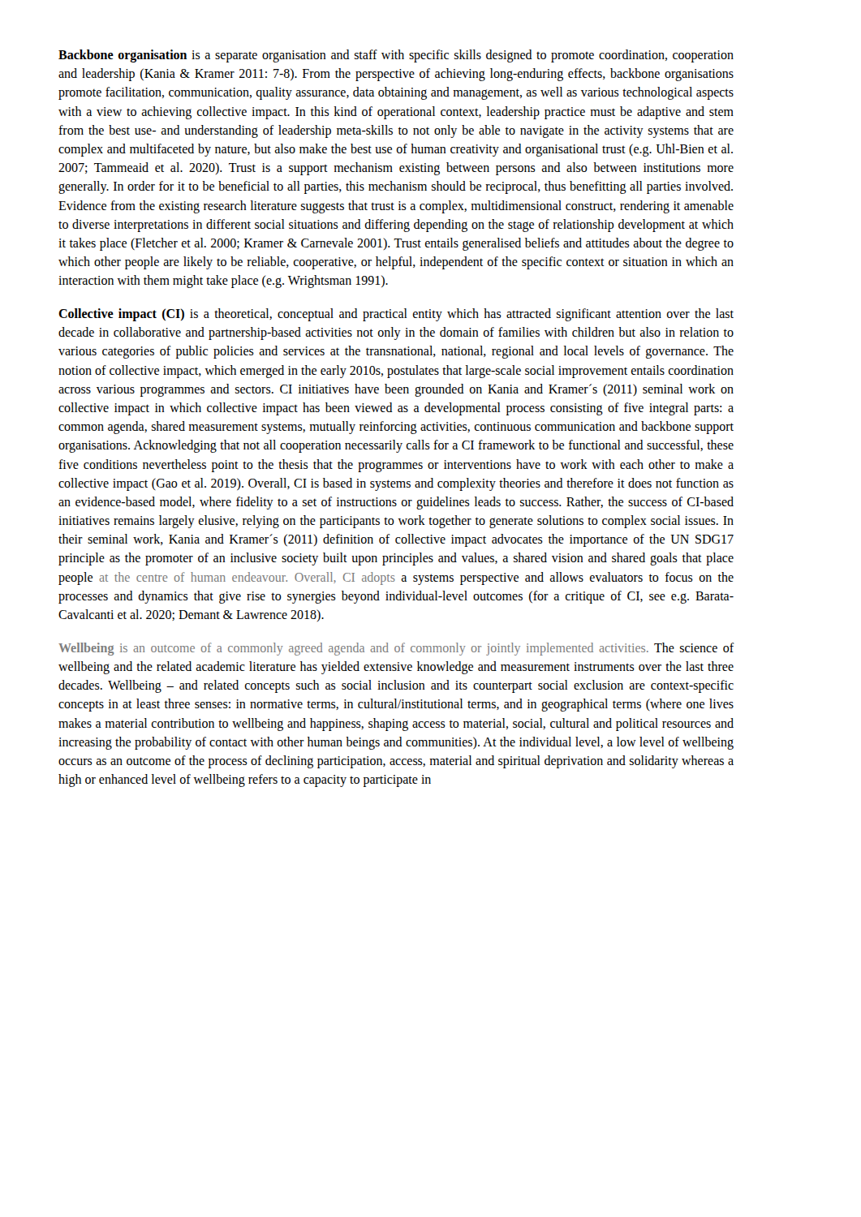Backbone organisation is a separate organisation and staff with specific skills designed to promote coordination, cooperation and leadership (Kania & Kramer 2011: 7-8). From the perspective of achieving long-enduring effects, backbone organisations promote facilitation, communication, quality assurance, data obtaining and management, as well as various technological aspects with a view to achieving collective impact. In this kind of operational context, leadership practice must be adaptive and stem from the best use- and understanding of leadership meta-skills to not only be able to navigate in the activity systems that are complex and multifaceted by nature, but also make the best use of human creativity and organisational trust (e.g. Uhl-Bien et al. 2007; Tammeaid et al. 2020). Trust is a support mechanism existing between persons and also between institutions more generally. In order for it to be beneficial to all parties, this mechanism should be reciprocal, thus benefitting all parties involved. Evidence from the existing research literature suggests that trust is a complex, multidimensional construct, rendering it amenable to diverse interpretations in different social situations and differing depending on the stage of relationship development at which it takes place (Fletcher et al. 2000; Kramer & Carnevale 2001). Trust entails generalised beliefs and attitudes about the degree to which other people are likely to be reliable, cooperative, or helpful, independent of the specific context or situation in which an interaction with them might take place (e.g. Wrightsman 1991).
Collective impact (CI) is a theoretical, conceptual and practical entity which has attracted significant attention over the last decade in collaborative and partnership-based activities not only in the domain of families with children but also in relation to various categories of public policies and services at the transnational, national, regional and local levels of governance. The notion of collective impact, which emerged in the early 2010s, postulates that large-scale social improvement entails coordination across various programmes and sectors. CI initiatives have been grounded on Kania and Kramer´s (2011) seminal work on collective impact in which collective impact has been viewed as a developmental process consisting of five integral parts: a common agenda, shared measurement systems, mutually reinforcing activities, continuous communication and backbone support organisations. Acknowledging that not all cooperation necessarily calls for a CI framework to be functional and successful, these five conditions nevertheless point to the thesis that the programmes or interventions have to work with each other to make a collective impact (Gao et al. 2019). Overall, CI is based in systems and complexity theories and therefore it does not function as an evidence-based model, where fidelity to a set of instructions or guidelines leads to success. Rather, the success of CI-based initiatives remains largely elusive, relying on the participants to work together to generate solutions to complex social issues. In their seminal work, Kania and Kramer´s (2011) definition of collective impact advocates the importance of the UN SDG17 principle as the promoter of an inclusive society built upon principles and values, a shared vision and shared goals that place people at the centre of human endeavour. Overall, CI adopts a systems perspective and allows evaluators to focus on the processes and dynamics that give rise to synergies beyond individual-level outcomes (for a critique of CI, see e.g. Barata-Cavalcanti et al. 2020; Demant & Lawrence 2018).
Wellbeing is an outcome of a commonly agreed agenda and of commonly or jointly implemented activities. The science of wellbeing and the related academic literature has yielded extensive knowledge and measurement instruments over the last three decades. Wellbeing – and related concepts such as social inclusion and its counterpart social exclusion are context-specific concepts in at least three senses: in normative terms, in cultural/institutional terms, and in geographical terms (where one lives makes a material contribution to wellbeing and happiness, shaping access to material, social, cultural and political resources and increasing the probability of contact with other human beings and communities). At the individual level, a low level of wellbeing occurs as an outcome of the process of declining participation, access, material and spiritual deprivation and solidarity whereas a high or enhanced level of wellbeing refers to a capacity to participate in